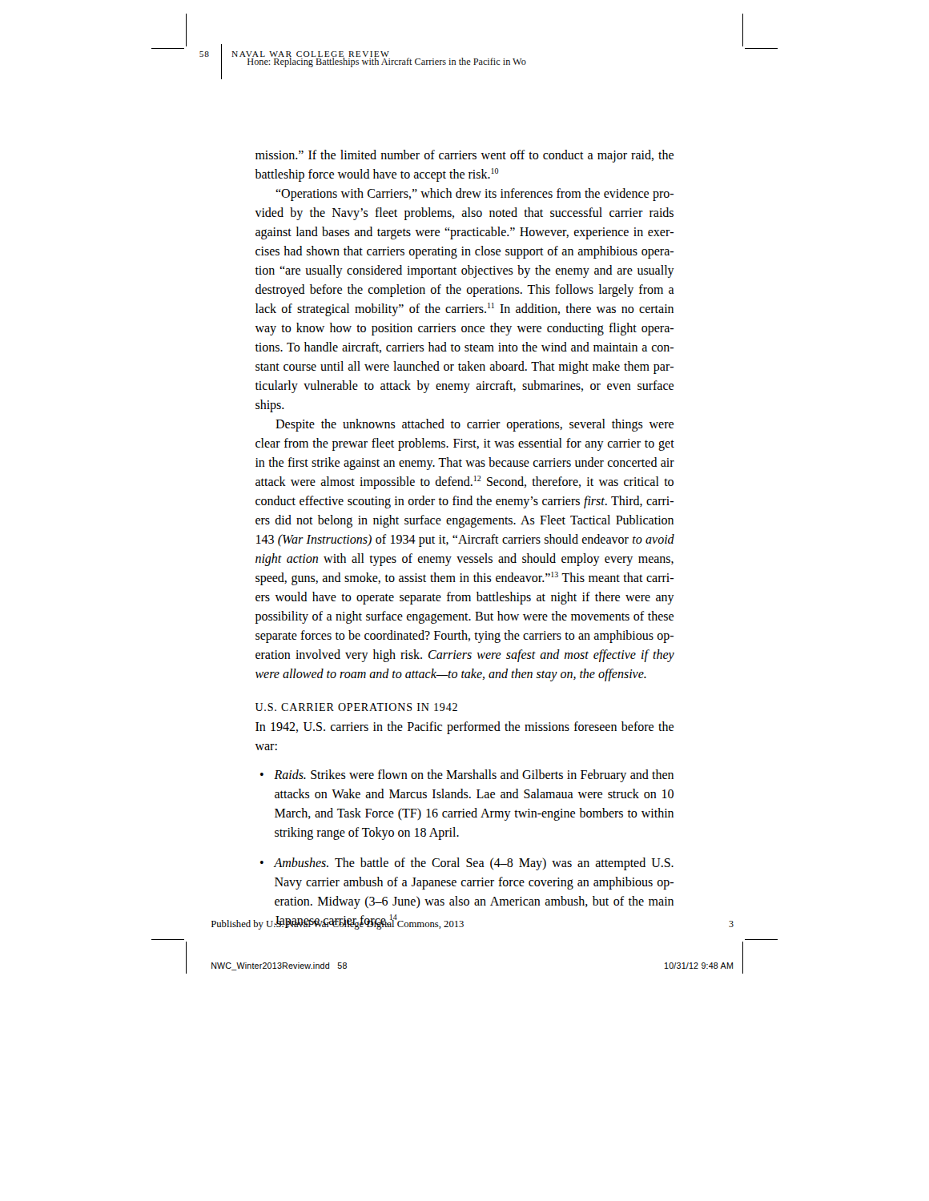58
Naval War College Review
Hone: Replacing Battleships with Aircraft Carriers in the Pacific in Wo
mission.” If the limited number of carriers went off to conduct a major raid, the battleship force would have to accept the risk.10
“Operations with Carriers,” which drew its inferences from the evidence provided by the Navy’s fleet problems, also noted that successful carrier raids against land bases and targets were “practicable.” However, experience in exercises had shown that carriers operating in close support of an amphibious operation “are usually considered important objectives by the enemy and are usually destroyed before the completion of the operations. This follows largely from a lack of strategical mobility” of the carriers.11 In addition, there was no certain way to know how to position carriers once they were conducting flight operations. To handle aircraft, carriers had to steam into the wind and maintain a constant course until all were launched or taken aboard. That might make them particularly vulnerable to attack by enemy aircraft, submarines, or even surface ships.
Despite the unknowns attached to carrier operations, several things were clear from the prewar fleet problems. First, it was essential for any carrier to get in the first strike against an enemy. That was because carriers under concerted air attack were almost impossible to defend.12 Second, therefore, it was critical to conduct effective scouting in order to find the enemy’s carriers first. Third, carriers did not belong in night surface engagements. As Fleet Tactical Publication 143 (War Instructions) of 1934 put it, “Aircraft carriers should endeavor to avoid night action with all types of enemy vessels and should employ every means, speed, guns, and smoke, to assist them in this endeavor.”13 This meant that carriers would have to operate separate from battleships at night if there were any possibility of a night surface engagement. But how were the movements of these separate forces to be coordinated? Fourth, tying the carriers to an amphibious operation involved very high risk. Carriers were safest and most effective if they were allowed to roam and to attack—to take, and then stay on, the offensive.
U.S. Carrier Operations in 1942
In 1942, U.S. carriers in the Pacific performed the missions foreseen before the war:
Raids. Strikes were flown on the Marshalls and Gilberts in February and then attacks on Wake and Marcus Islands. Lae and Salamaua were struck on 10 March, and Task Force (TF) 16 carried Army twin-engine bombers to within striking range of Tokyo on 18 April.
Ambushes. The battle of the Coral Sea (4–8 May) was an attempted U.S. Navy carrier ambush of a Japanese carrier force covering an amphibious operation. Midway (3–6 June) was also an American ambush, but of the main Japanese carrier force.14
Published by U.S. Naval War College Digital Commons, 2013
3
NWC_Winter2013Review.indd 58
10/31/12 9:48 AM